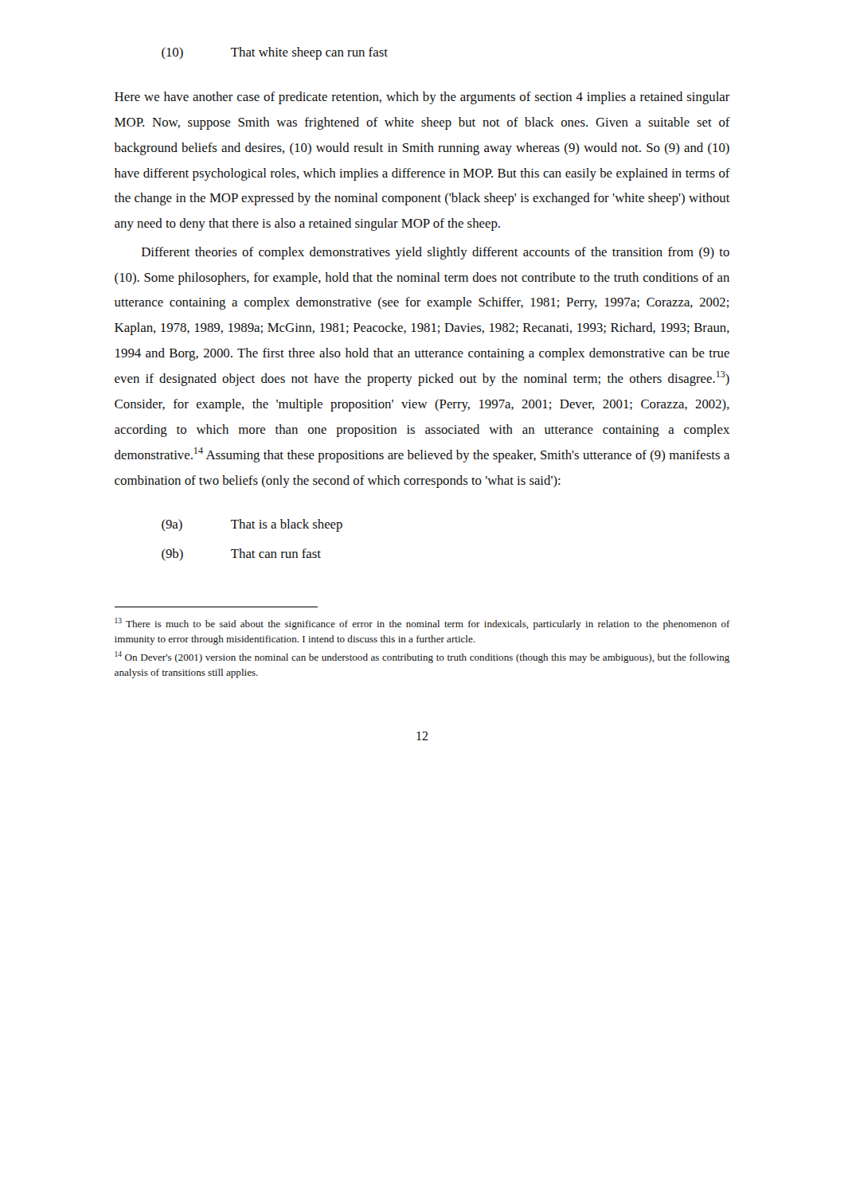(10) That white sheep can run fast
Here we have another case of predicate retention, which by the arguments of section 4 implies a retained singular MOP. Now, suppose Smith was frightened of white sheep but not of black ones. Given a suitable set of background beliefs and desires, (10) would result in Smith running away whereas (9) would not. So (9) and (10) have different psychological roles, which implies a difference in MOP. But this can easily be explained in terms of the change in the MOP expressed by the nominal component ('black sheep' is exchanged for 'white sheep') without any need to deny that there is also a retained singular MOP of the sheep.
Different theories of complex demonstratives yield slightly different accounts of the transition from (9) to (10). Some philosophers, for example, hold that the nominal term does not contribute to the truth conditions of an utterance containing a complex demonstrative (see for example Schiffer, 1981; Perry, 1997a; Corazza, 2002; Kaplan, 1978, 1989, 1989a; McGinn, 1981; Peacocke, 1981; Davies, 1982; Recanati, 1993; Richard, 1993; Braun, 1994 and Borg, 2000. The first three also hold that an utterance containing a complex demonstrative can be true even if designated object does not have the property picked out by the nominal term; the others disagree.13) Consider, for example, the 'multiple proposition' view (Perry, 1997a, 2001; Dever, 2001; Corazza, 2002), according to which more than one proposition is associated with an utterance containing a complex demonstrative.14 Assuming that these propositions are believed by the speaker, Smith's utterance of (9) manifests a combination of two beliefs (only the second of which corresponds to 'what is said'):
(9a) That is a black sheep
(9b) That can run fast
13 There is much to be said about the significance of error in the nominal term for indexicals, particularly in relation to the phenomenon of immunity to error through misidentification. I intend to discuss this in a further article.
14 On Dever's (2001) version the nominal can be understood as contributing to truth conditions (though this may be ambiguous), but the following analysis of transitions still applies.
12